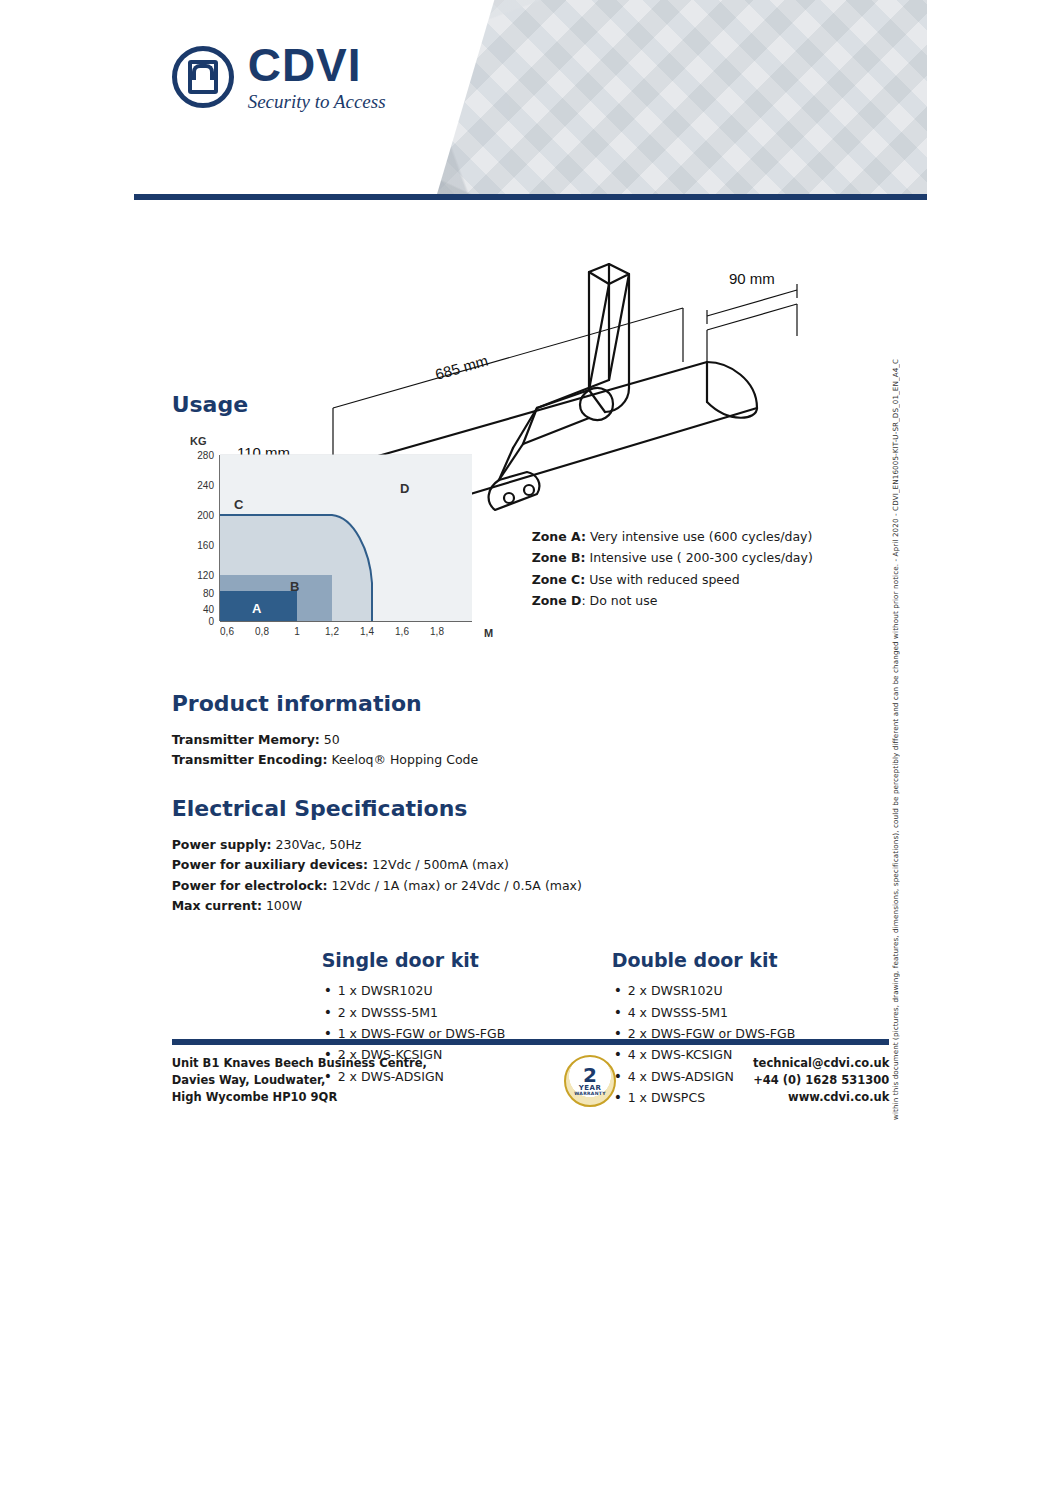CDVI
Security to Access
All the information contained within this document (pictures, drawing, features, dimensions, specifications), could be perceptibly different and can be changed without prior notice. - April 2020 - CDVI_EN16005-KIT-U-SR_DS_01_EN_A4_C
685 mm 90 mm 110 mm
Usage
KG M 280 240 200 160 120 80 40 0 0,6 0,8 1 1,2 1,4 1,6 1,8 C D B A
Zone A: Very intensive use (600 cycles/day)
Zone B: Intensive use ( 200-300 cycles/day)
Zone C: Use with reduced speed
Zone D: Do not use
Product information
Transmitter Memory: 50
Transmitter Encoding: Keeloq® Hopping Code
Electrical Specifications
Power supply: 230Vac, 50Hz
Power for auxiliary devices: 12Vdc / 500mA (max)
Power for electrolock: 12Vdc / 1A (max) or 24Vdc / 0.5A (max)
Max current: 100W
Single door kit
1 x DWSR102U
2 x DWSSS-5M1
1 x DWS-FGW or DWS-FGB
2 x DWS-KCSIGN
2 x DWS-ADSIGN
Double door kit
2 x DWSR102U
4 x DWSSS-5M1
2 x DWS-FGW or DWS-FGB
4 x DWS-KCSIGN
4 x DWS-ADSIGN
1 x DWSPCS
Unit B1 Knaves Beech Business Centre,
Davies Way, Loudwater,
High Wycombe HP10 9QR
2
YEAR
WARRANTY
technical@cdvi.co.uk
+44 (0) 1628 531300
www.cdvi.co.uk